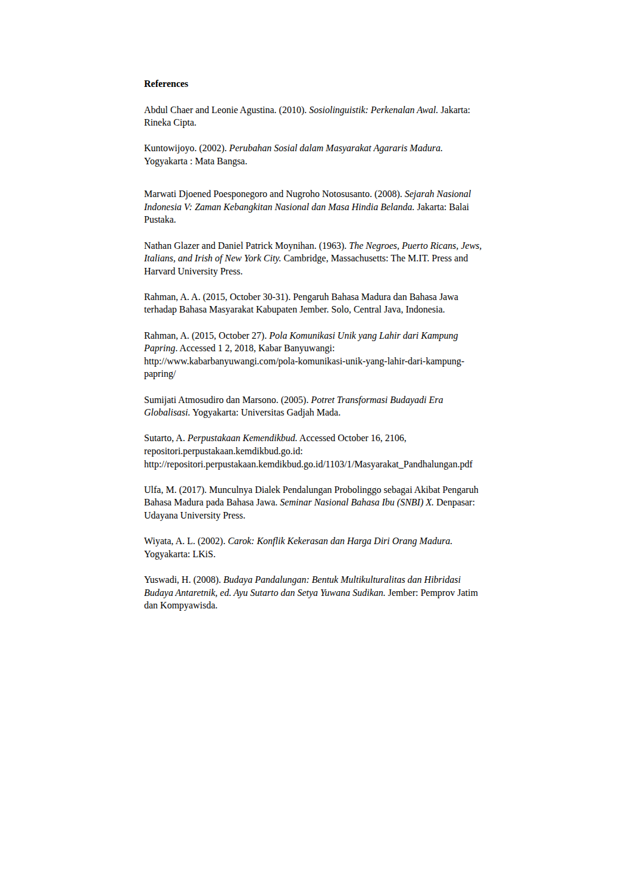References
Abdul Chaer and Leonie Agustina. (2010). Sosiolinguistik: Perkenalan Awal. Jakarta: Rineka Cipta.
Kuntowijoyo. (2002). Perubahan Sosial dalam Masyarakat Agararis Madura. Yogyakarta : Mata Bangsa.
Marwati Djoened Poesponegoro and Nugroho Notosusanto. (2008). Sejarah Nasional Indonesia V: Zaman Kebangkitan Nasional dan Masa Hindia Belanda. Jakarta: Balai Pustaka.
Nathan Glazer and Daniel Patrick Moynihan. (1963). The Negroes, Puerto Ricans, Jews, Italians, and Irish of New York City. Cambridge, Massachusetts: The M.IT. Press and Harvard University Press.
Rahman, A. A. (2015, October 30-31). Pengaruh Bahasa Madura dan Bahasa Jawa terhadap Bahasa Masyarakat Kabupaten Jember. Solo, Central Java, Indonesia.
Rahman, A. (2015, October 27). Pola Komunikasi Unik yang Lahir dari Kampung Papring. Accessed 1 2, 2018, Kabar Banyuwangi: http://www.kabarbanyuwangi.com/pola-komunikasi-unik-yang-lahir-dari-kampung-papring/
Sumijati Atmosudiro dan Marsono. (2005). Potret Transformasi Budayadi Era Globalisasi. Yogyakarta: Universitas Gadjah Mada.
Sutarto, A. Perpustakaan Kemendikbud. Accessed October 16, 2106, repositori.perpustakaan.kemdikbud.go.id: http://repositori.perpustakaan.kemdikbud.go.id/1103/1/Masyarakat_Pandhalungan.pdf
Ulfa, M. (2017). Munculnya Dialek Pendalungan Probolinggo sebagai Akibat Pengaruh Bahasa Madura pada Bahasa Jawa. Seminar Nasional Bahasa Ibu (SNBI) X. Denpasar: Udayana University Press.
Wiyata, A. L. (2002). Carok: Konflik Kekerasan dan Harga Diri Orang Madura. Yogyakarta: LKiS.
Yuswadi, H. (2008). Budaya Pandalungan: Bentuk Multikulturalitas dan Hibridasi Budaya Antaretnik, ed. Ayu Sutarto dan Setya Yuwana Sudikan. Jember: Pemprov Jatim dan Kompyawisda.